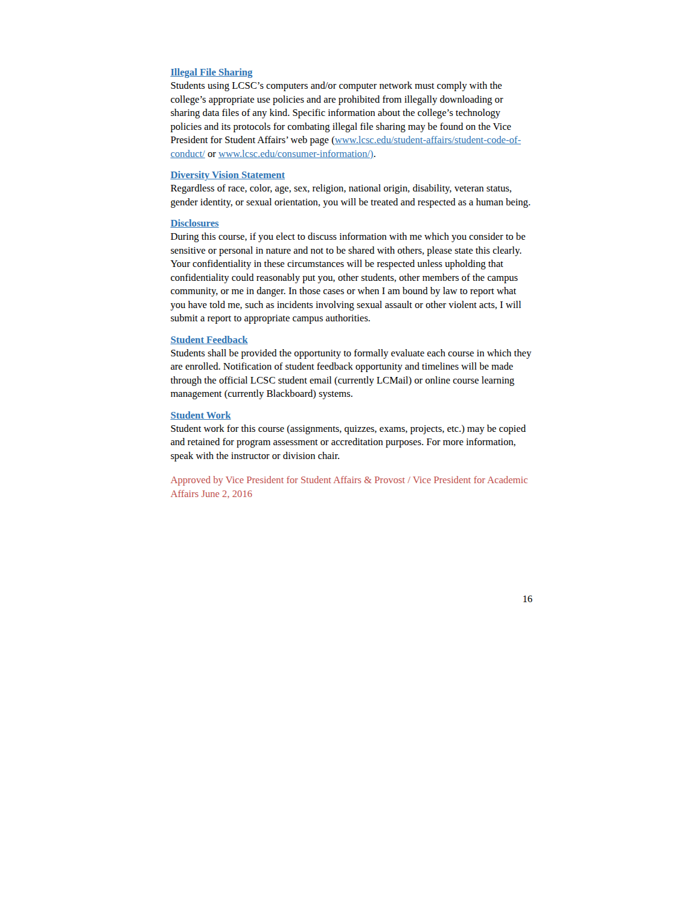Illegal File Sharing
Students using LCSC’s computers and/or computer network must comply with the college’s appropriate use policies and are prohibited from illegally downloading or sharing data files of any kind. Specific information about the college’s technology policies and its protocols for combating illegal file sharing may be found on the Vice President for Student Affairs’ web page (www.lcsc.edu/student-affairs/student-code-of-conduct/ or www.lcsc.edu/consumer-information/).
Diversity Vision Statement
Regardless of race, color, age, sex, religion, national origin, disability, veteran status, gender identity, or sexual orientation, you will be treated and respected as a human being.
Disclosures
During this course, if you elect to discuss information with me which you consider to be sensitive or personal in nature and not to be shared with others, please state this clearly. Your confidentiality in these circumstances will be respected unless upholding that confidentiality could reasonably put you, other students, other members of the campus community, or me in danger. In those cases or when I am bound by law to report what you have told me, such as incidents involving sexual assault or other violent acts, I will submit a report to appropriate campus authorities.
Student Feedback
Students shall be provided the opportunity to formally evaluate each course in which they are enrolled. Notification of student feedback opportunity and timelines will be made through the official LCSC student email (currently LCMail) or online course learning management (currently Blackboard) systems.
Student Work
Student work for this course (assignments, quizzes, exams, projects, etc.) may be copied and retained for program assessment or accreditation purposes. For more information, speak with the instructor or division chair.
Approved by Vice President for Student Affairs & Provost / Vice President for Academic Affairs June 2, 2016
16